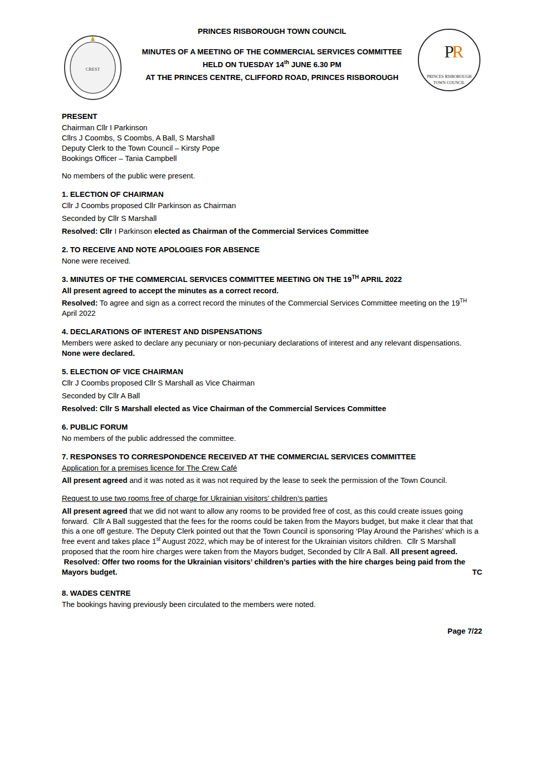PRINCES RISBOROUGH TOWN COUNCIL
MINUTES OF A MEETING OF THE COMMERCIAL SERVICES COMMITTEE
HELD ON TUESDAY 14th JUNE 6.30 PM
AT THE PRINCES CENTRE, CLIFFORD ROAD, PRINCES RISBOROUGH
Present
Chairman Cllr I Parkinson
Cllrs J Coombs, S Coombs, A Ball, S Marshall
Deputy Clerk to the Town Council – Kirsty Pope
Bookings Officer – Tania Campbell
No members of the public were present.
1. Election of Chairman
Cllr J Coombs proposed Cllr Parkinson as Chairman
Seconded by Cllr S Marshall
Resolved: Cllr I Parkinson elected as Chairman of the Commercial Services Committee
2. To receive and note apologies for absence
None were received.
3. Minutes of the Commercial Services Committee meeting on the 19th April 2022
All present agreed to accept the minutes as a correct record.
Resolved: To agree and sign as a correct record the minutes of the Commercial Services Committee meeting on the 19TH April 2022
4. Declarations of interest and dispensations
Members were asked to declare any pecuniary or non-pecuniary declarations of interest and any relevant dispensations. None were declared.
5. Election of Vice Chairman
Cllr J Coombs proposed Cllr S Marshall as Vice Chairman
Seconded by Cllr A Ball
Resolved: Cllr S Marshall elected as Vice Chairman of the Commercial Services Committee
6. Public Forum
No members of the public addressed the committee.
7. Responses to correspondence received at the Commercial Services Committee
Application for a premises licence for The Crew Café
All present agreed and it was noted as it was not required by the lease to seek the permission of the Town Council.
Request to use two rooms free of charge for Ukrainian visitors’ children’s parties
All present agreed that we did not want to allow any rooms to be provided free of cost, as this could create issues going forward. Cllr A Ball suggested that the fees for the rooms could be taken from the Mayors budget, but make it clear that that this a one off gesture. The Deputy Clerk pointed out that the Town Council is sponsoring ‘Play Around the Parishes’ which is a free event and takes place 1st August 2022, which may be of interest for the Ukrainian visitors children. Cllr S Marshall proposed that the room hire charges were taken from the Mayors budget, Seconded by Cllr A Ball. All present agreed. Resolved: Offer two rooms for the Ukrainian visitors’ children’s parties with the hire charges being paid from the Mayors budget. TC
8. Wades Centre
The bookings having previously been circulated to the members were noted.
Page 7/22